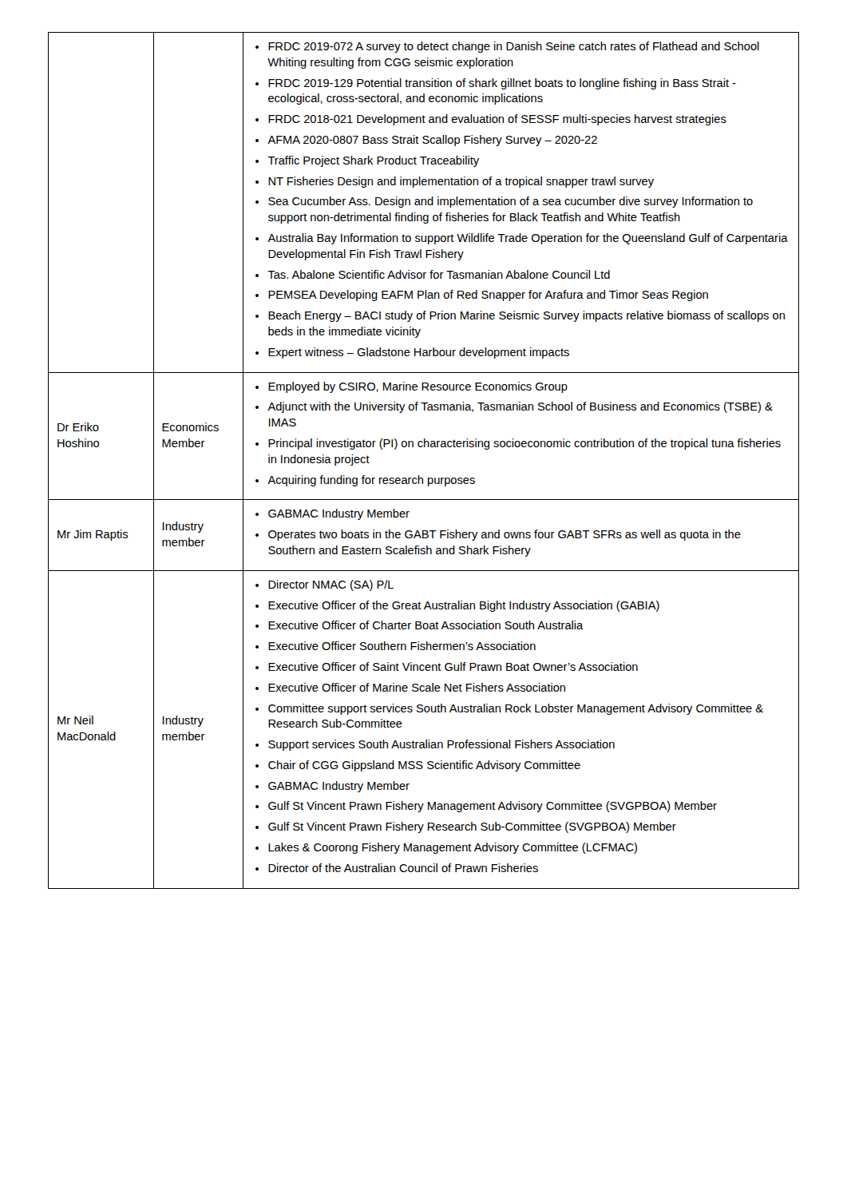| | | FRDC 2019-072 A survey to detect change in Danish Seine catch rates of Flathead and School Whiting resulting from CGG seismic exploration FRDC 2019-129 Potential transition of shark gillnet boats to longline fishing in Bass Strait - ecological, cross-sectoral, and economic implications FRDC 2018-021 Development and evaluation of SESSF multi-species harvest strategies AFMA 2020-0807 Bass Strait Scallop Fishery Survey – 2020-22 Traffic Project Shark Product Traceability NT Fisheries Design and implementation of a tropical snapper trawl survey Sea Cucumber Ass. Design and implementation of a sea cucumber dive survey Information to support non-detrimental finding of fisheries for Black Teatfish and White Teatfish Australia Bay Information to support Wildlife Trade Operation for the Queensland Gulf of Carpentaria Developmental Fin Fish Trawl Fishery Tas. Abalone Scientific Advisor for Tasmanian Abalone Council Ltd PEMSEA Developing EAFM Plan of Red Snapper for Arafura and Timor Seas Region Beach Energy – BACI study of Prion Marine Seismic Survey impacts relative biomass of scallops on beds in the immediate vicinity Expert witness – Gladstone Harbour development impacts |
| Dr Eriko Hoshino | Economics Member | Employed by CSIRO, Marine Resource Economics Group Adjunct with the University of Tasmania, Tasmanian School of Business and Economics (TSBE) & IMAS Principal investigator (PI) on characterising socioeconomic contribution of the tropical tuna fisheries in Indonesia project Acquiring funding for research purposes |
| Mr Jim Raptis | Industry member | GABMAC Industry Member Operates two boats in the GABT Fishery and owns four GABT SFRs as well as quota in the Southern and Eastern Scalefish and Shark Fishery |
| Mr Neil MacDonald | Industry member | Director NMAC (SA) P/L Executive Officer of the Great Australian Bight Industry Association (GABIA) Executive Officer of Charter Boat Association South Australia Executive Officer Southern Fishermen’s Association Executive Officer of Saint Vincent Gulf Prawn Boat Owner’s Association Executive Officer of Marine Scale Net Fishers Association Committee support services South Australian Rock Lobster Management Advisory Committee & Research Sub-Committee Support services South Australian Professional Fishers Association Chair of CGG Gippsland MSS Scientific Advisory Committee GABMAC Industry Member Gulf St Vincent Prawn Fishery Management Advisory Committee (SVGPBOA) Member Gulf St Vincent Prawn Fishery Research Sub-Committee (SVGPBOA) Member Lakes & Coorong Fishery Management Advisory Committee (LCFMAC) Director of the Australian Council of Prawn Fisheries |